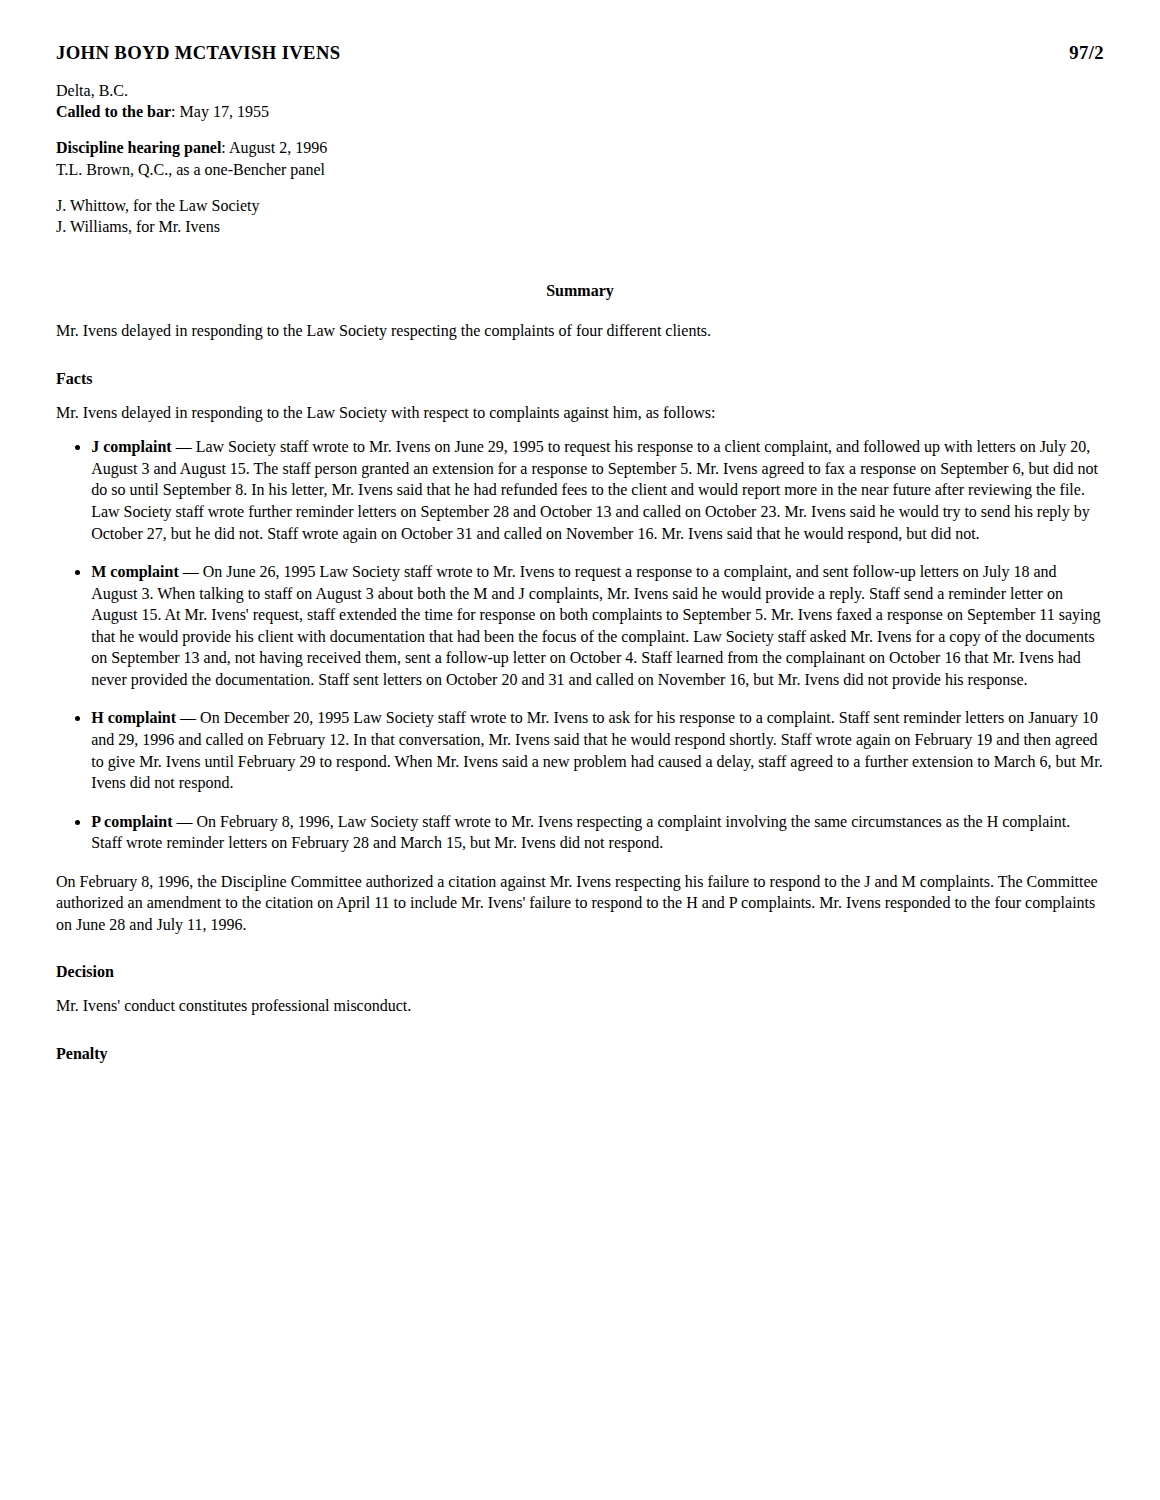John Boyd McTavish Ivens 97/2
Delta, B.C.
Called to the bar: May 17, 1955
Discipline hearing panel: August 2, 1996
T.L. Brown, Q.C., as a one-Bencher panel
J. Whittow, for the Law Society
J. Williams, for Mr. Ivens
Summary
Mr. Ivens delayed in responding to the Law Society respecting the complaints of four different clients.
Facts
Mr. Ivens delayed in responding to the Law Society with respect to complaints against him, as follows:
J complaint — Law Society staff wrote to Mr. Ivens on June 29, 1995 to request his response to a client complaint, and followed up with letters on July 20, August 3 and August 15. The staff person granted an extension for a response to September 5. Mr. Ivens agreed to fax a response on September 6, but did not do so until September 8. In his letter, Mr. Ivens said that he had refunded fees to the client and would report more in the near future after reviewing the file. Law Society staff wrote further reminder letters on September 28 and October 13 and called on October 23. Mr. Ivens said he would try to send his reply by October 27, but he did not. Staff wrote again on October 31 and called on November 16. Mr. Ivens said that he would respond, but did not.
M complaint — On June 26, 1995 Law Society staff wrote to Mr. Ivens to request a response to a complaint, and sent follow-up letters on July 18 and August 3. When talking to staff on August 3 about both the M and J complaints, Mr. Ivens said he would provide a reply. Staff send a reminder letter on August 15. At Mr. Ivens' request, staff extended the time for response on both complaints to September 5. Mr. Ivens faxed a response on September 11 saying that he would provide his client with documentation that had been the focus of the complaint. Law Society staff asked Mr. Ivens for a copy of the documents on September 13 and, not having received them, sent a follow-up letter on October 4. Staff learned from the complainant on October 16 that Mr. Ivens had never provided the documentation. Staff sent letters on October 20 and 31 and called on November 16, but Mr. Ivens did not provide his response.
H complaint — On December 20, 1995 Law Society staff wrote to Mr. Ivens to ask for his response to a complaint. Staff sent reminder letters on January 10 and 29, 1996 and called on February 12. In that conversation, Mr. Ivens said that he would respond shortly. Staff wrote again on February 19 and then agreed to give Mr. Ivens until February 29 to respond. When Mr. Ivens said a new problem had caused a delay, staff agreed to a further extension to March 6, but Mr. Ivens did not respond.
P complaint — On February 8, 1996, Law Society staff wrote to Mr. Ivens respecting a complaint involving the same circumstances as the H complaint. Staff wrote reminder letters on February 28 and March 15, but Mr. Ivens did not respond.
On February 8, 1996, the Discipline Committee authorized a citation against Mr. Ivens respecting his failure to respond to the J and M complaints. The Committee authorized an amendment to the citation on April 11 to include Mr. Ivens' failure to respond to the H and P complaints. Mr. Ivens responded to the four complaints on June 28 and July 11, 1996.
Decision
Mr. Ivens' conduct constitutes professional misconduct.
Penalty